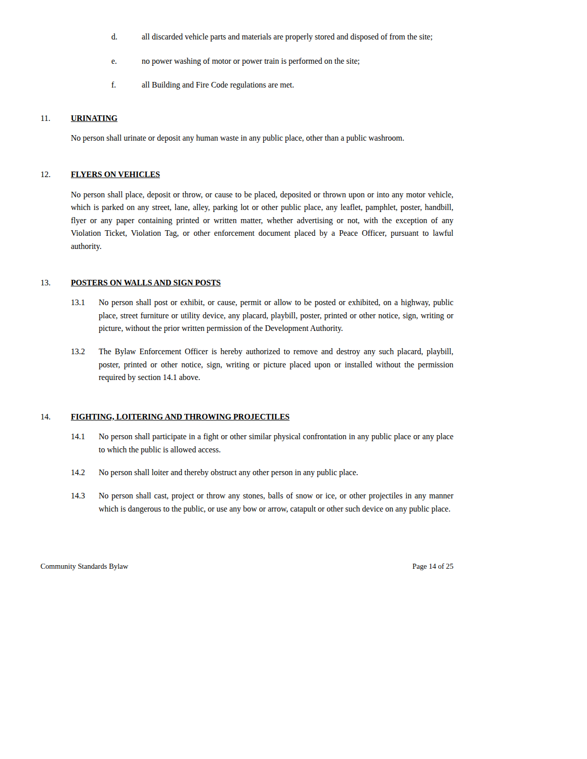d. all discarded vehicle parts and materials are properly stored and disposed of from the site;
e. no power washing of motor or power train is performed on the site;
f. all Building and Fire Code regulations are met.
11.
URINATING
No person shall urinate or deposit any human waste in any public place, other than a public washroom.
12.
FLYERS ON VEHICLES
No person shall place, deposit or throw, or cause to be placed, deposited or thrown upon or into any motor vehicle, which is parked on any street, lane, alley, parking lot or other public place, any leaflet, pamphlet, poster, handbill, flyer or any paper containing printed or written matter, whether advertising or not, with the exception of any Violation Ticket, Violation Tag, or other enforcement document placed by a Peace Officer, pursuant to lawful authority.
13.
POSTERS ON WALLS AND SIGN POSTS
13.1 No person shall post or exhibit, or cause, permit or allow to be posted or exhibited, on a highway, public place, street furniture or utility device, any placard, playbill, poster, printed or other notice, sign, writing or picture, without the prior written permission of the Development Authority.
13.2 The Bylaw Enforcement Officer is hereby authorized to remove and destroy any such placard, playbill, poster, printed or other notice, sign, writing or picture placed upon or installed without the permission required by section 14.1 above.
14.
FIGHTING, LOITERING AND THROWING PROJECTILES
14.1 No person shall participate in a fight or other similar physical confrontation in any public place or any place to which the public is allowed access.
14.2 No person shall loiter and thereby obstruct any other person in any public place.
14.3 No person shall cast, project or throw any stones, balls of snow or ice, or other projectiles in any manner which is dangerous to the public, or use any bow or arrow, catapult or other such device on any public place.
Community Standards Bylaw Page 14 of 25